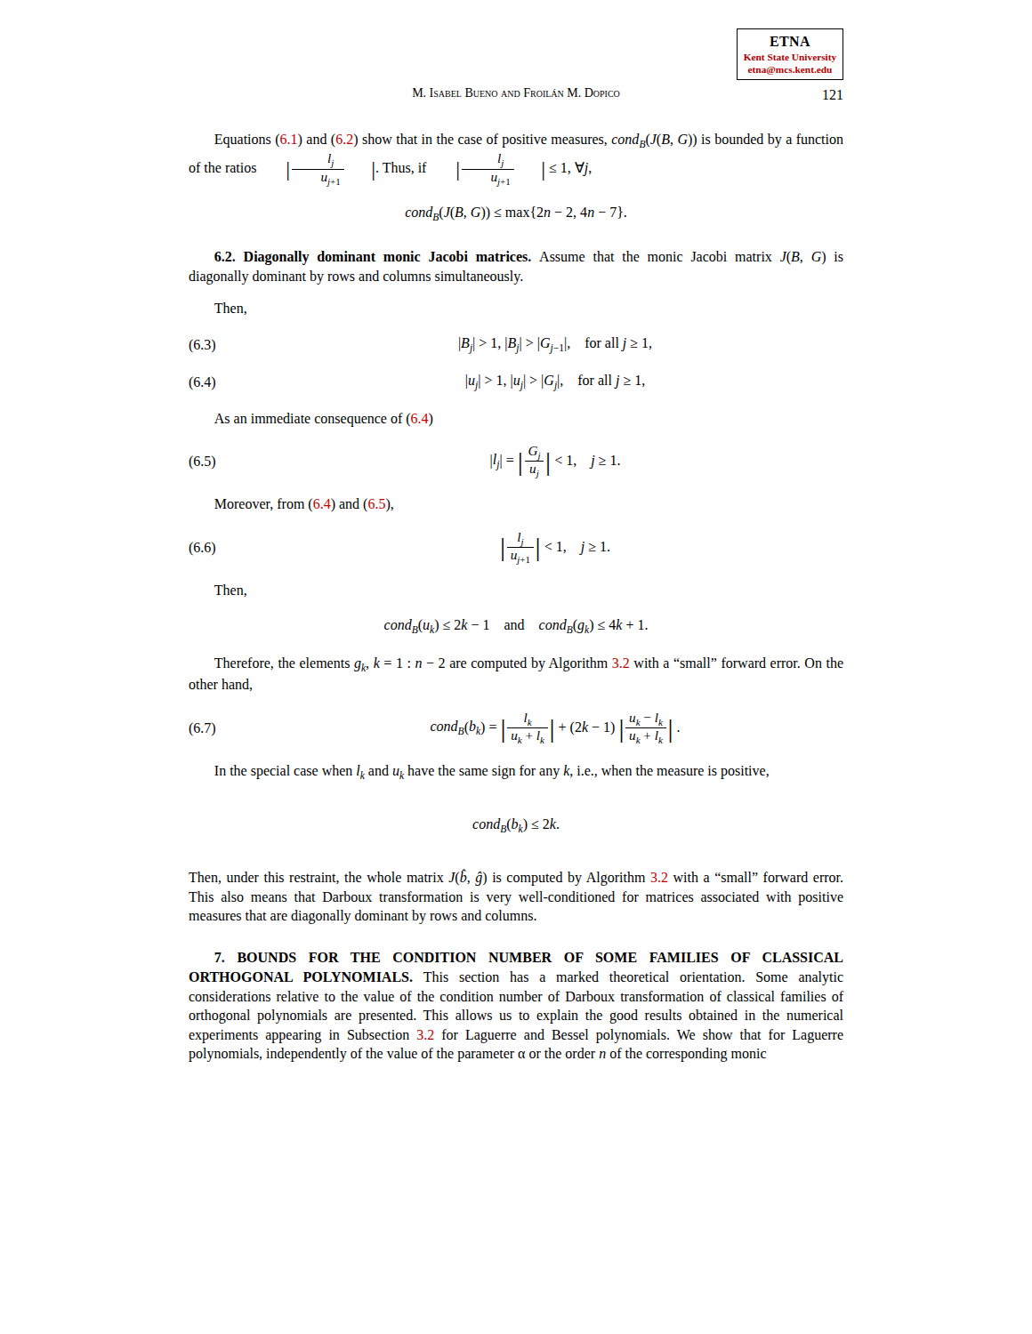ETNA
Kent State University
etna@mcs.kent.edu
M. Isabel Bueno and Froilán M. Dopico 121
Equations (6.1) and (6.2) show that in the case of positive measures, condB(J(B, G)) is bounded by a function of the ratios |lj uj+1|. Thus, if |lj uj+1| ≤ 1, ∀j,
condB(J(B, G)) ≤ max{2n − 2, 4n − 7}.
6.2. Diagonally dominant monic Jacobi matrices. Assume that the monic Jacobi matrix J(B, G) is diagonally dominant by rows and columns simultaneously.
Then,
(6.3)
|Bj| > 1, |Bj| > |Gj−1|, for all j ≥ 1,
(6.4)
|uj| > 1, |uj| > |Gj|, for all j ≥ 1,
As an immediate consequence of (6.4)
(6.5)
|lj| = |Gj uj| < 1, j ≥ 1.
Moreover, from (6.4) and (6.5),
(6.6)
|lj uj+1| < 1, j ≥ 1.
Then,
condB(uk) ≤ 2k − 1 and condB(gk) ≤ 4k + 1.
Therefore, the elements gk, k = 1 : n − 2 are computed by Algorithm 3.2 with a “small” forward error. On the other hand,
(6.7)
condB(bk) = |lk uk + lk| + (2k − 1) |uk − lk uk + lk| .
In the special case when lk and uk have the same sign for any k, i.e., when the measure is positive,
condB(bk) ≤ 2k.
Then, under this restraint, the whole matrix J(b̂, ĝ) is computed by Algorithm 3.2 with a “small” forward error. This also means that Darboux transformation is very well-conditioned for matrices associated with positive measures that are diagonally dominant by rows and columns.
7. BOUNDS FOR THE CONDITION NUMBER OF SOME FAMILIES OF CLASSICAL ORTHOGONAL POLYNOMIALS. This section has a marked theoretical orientation. Some analytic considerations relative to the value of the condition number of Darboux transformation of classical families of orthogonal polynomials are presented. This allows us to explain the good results obtained in the numerical experiments appearing in Subsection 3.2 for Laguerre and Bessel polynomials. We show that for Laguerre polynomials, independently of the value of the parameter α or the order n of the corresponding monic